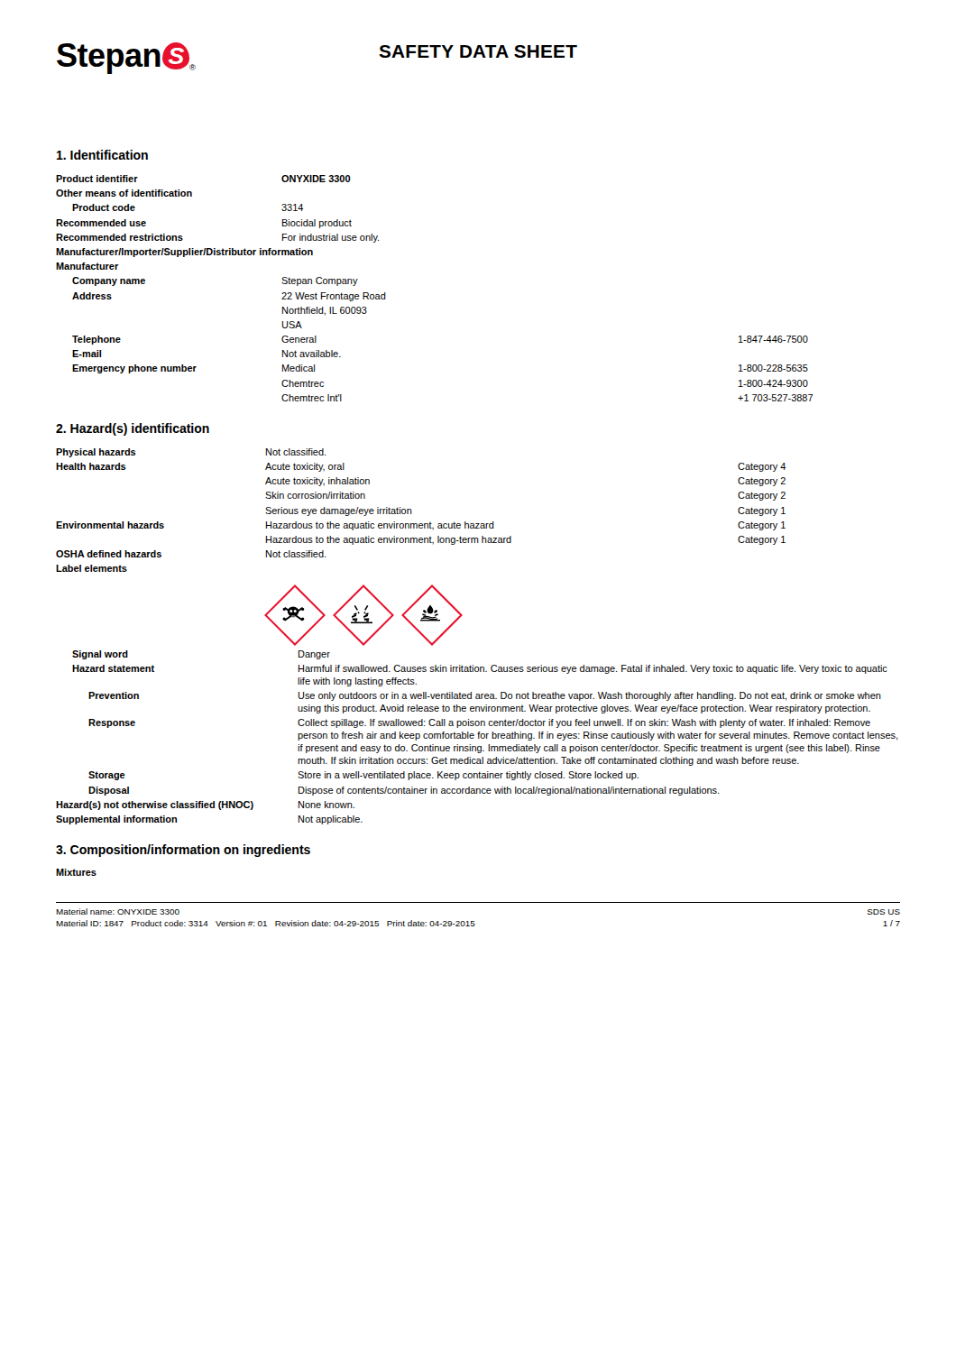StepanS®
SAFETY DATA SHEET
1. Identification
| Product identifier | ONYXIDE 3300 | |
| Other means of identification | | |
| Product code | 3314 | |
| Recommended use | Biocidal product | |
| Recommended restrictions | For industrial use only. | |
| Manufacturer/Importer/Supplier/Distributor information |
| Manufacturer |
| Company name | Stepan Company | |
| Address | 22 West Frontage Road | |
| | Northfield, IL 60093 | |
| | USA | |
| Telephone | General | 1-847-446-7500 |
| E-mail | Not available. | |
| Emergency phone number | Medical | 1-800-228-5635 |
| | Chemtrec | 1-800-424-9300 |
| | Chemtrec Int'l | +1 703-527-3887 |
2. Hazard(s) identification
| Physical hazards | Not classified. | |
| Health hazards | Acute toxicity, oral | Category 4 |
| | Acute toxicity, inhalation | Category 2 |
| | Skin corrosion/irritation | Category 2 |
| | Serious eye damage/eye irritation | Category 1 |
| Environmental hazards | Hazardous to the aquatic environment, acute hazard | Category 1 |
| | Hazardous to the aquatic environment, long-term hazard | Category 1 |
| OSHA defined hazards | Not classified. | |
| Label elements | | |
| Signal word | Danger |
| Hazard statement | Harmful if swallowed. Causes skin irritation. Causes serious eye damage. Fatal if inhaled. Very toxic to aquatic life. Very toxic to aquatic life with long lasting effects. |
| Prevention | Use only outdoors or in a well-ventilated area. Do not breathe vapor. Wash thoroughly after handling. Do not eat, drink or smoke when using this product. Avoid release to the environment. Wear protective gloves. Wear eye/face protection. Wear respiratory protection. |
| Response | Collect spillage. If swallowed: Call a poison center/doctor if you feel unwell. If on skin: Wash with plenty of water. If inhaled: Remove person to fresh air and keep comfortable for breathing. If in eyes: Rinse cautiously with water for several minutes. Remove contact lenses, if present and easy to do. Continue rinsing. Immediately call a poison center/doctor. Specific treatment is urgent (see this label). Rinse mouth. If skin irritation occurs: Get medical advice/attention. Take off contaminated clothing and wash before reuse. |
| Storage | Store in a well-ventilated place. Keep container tightly closed. Store locked up. |
| Disposal | Dispose of contents/container in accordance with local/regional/national/international regulations. |
| Hazard(s) not otherwise classified (HNOC) | None known. |
| Supplemental information | Not applicable. |
3. Composition/information on ingredients
Mixtures
Material name: ONYXIDE 3300
Material ID: 1847 Product code: 3314 Version #: 01 Revision date: 04-29-2015 Print date: 04-29-2015
SDS US
1 / 7